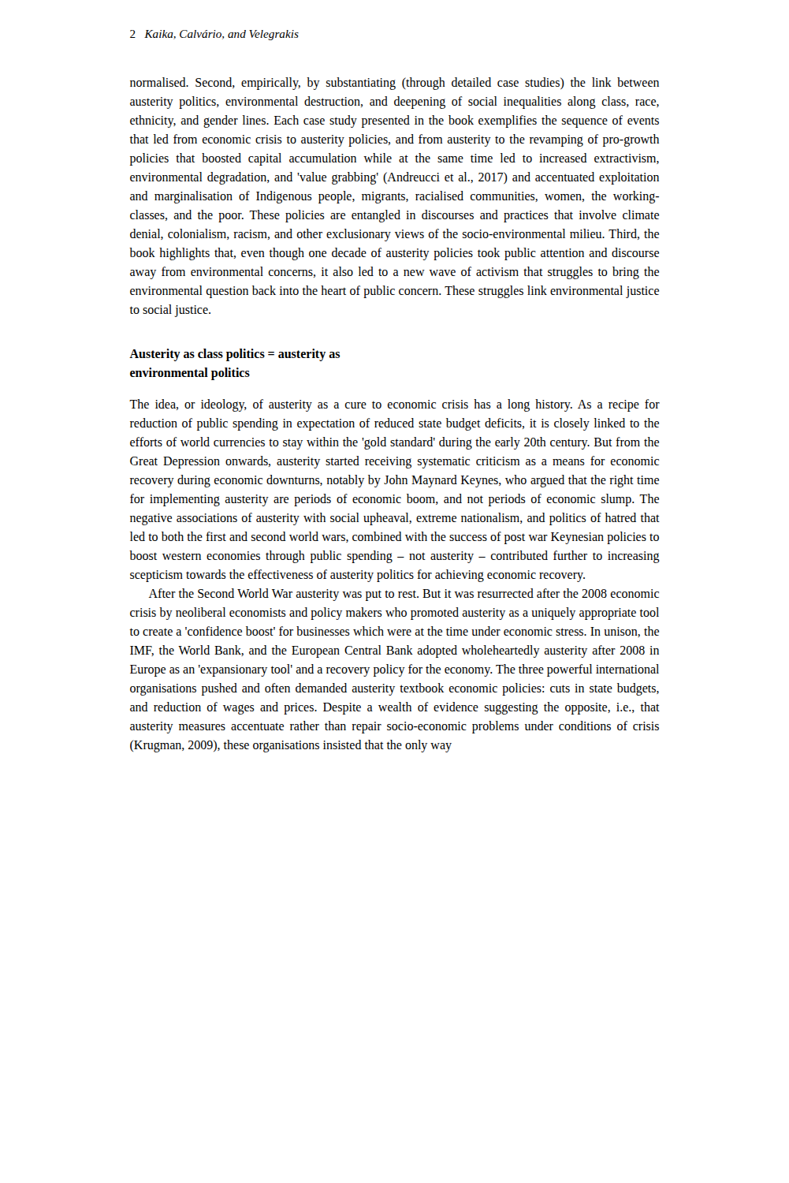2 Kaika, Calvário, and Velegrakis
normalised. Second, empirically, by substantiating (through detailed case studies) the link between austerity politics, environmental destruction, and deepening of social inequalities along class, race, ethnicity, and gender lines. Each case study presented in the book exemplifies the sequence of events that led from economic crisis to austerity policies, and from austerity to the revamping of pro-growth policies that boosted capital accumulation while at the same time led to increased extractivism, environmental degradation, and 'value grabbing' (Andreucci et al., 2017) and accentuated exploitation and marginalisation of Indigenous people, migrants, racialised communities, women, the working-classes, and the poor. These policies are entangled in discourses and practices that involve climate denial, colonialism, racism, and other exclusionary views of the socio-environmental milieu. Third, the book highlights that, even though one decade of austerity policies took public attention and discourse away from environmental concerns, it also led to a new wave of activism that struggles to bring the environmental question back into the heart of public concern. These struggles link environmental justice to social justice.
Austerity as class politics = austerity as
environmental politics
The idea, or ideology, of austerity as a cure to economic crisis has a long history. As a recipe for reduction of public spending in expectation of reduced state budget deficits, it is closely linked to the efforts of world currencies to stay within the 'gold standard' during the early 20th century. But from the Great Depression onwards, austerity started receiving systematic criticism as a means for economic recovery during economic downturns, notably by John Maynard Keynes, who argued that the right time for implementing austerity are periods of economic boom, and not periods of economic slump. The negative associations of austerity with social upheaval, extreme nationalism, and politics of hatred that led to both the first and second world wars, combined with the success of post war Keynesian policies to boost western economies through public spending – not austerity – contributed further to increasing scepticism towards the effectiveness of austerity politics for achieving economic recovery.
After the Second World War austerity was put to rest. But it was resurrected after the 2008 economic crisis by neoliberal economists and policy makers who promoted austerity as a uniquely appropriate tool to create a 'confidence boost' for businesses which were at the time under economic stress. In unison, the IMF, the World Bank, and the European Central Bank adopted wholeheartedly austerity after 2008 in Europe as an 'expansionary tool' and a recovery policy for the economy. The three powerful international organisations pushed and often demanded austerity textbook economic policies: cuts in state budgets, and reduction of wages and prices. Despite a wealth of evidence suggesting the opposite, i.e., that austerity measures accentuate rather than repair socio-economic problems under conditions of crisis (Krugman, 2009), these organisations insisted that the only way